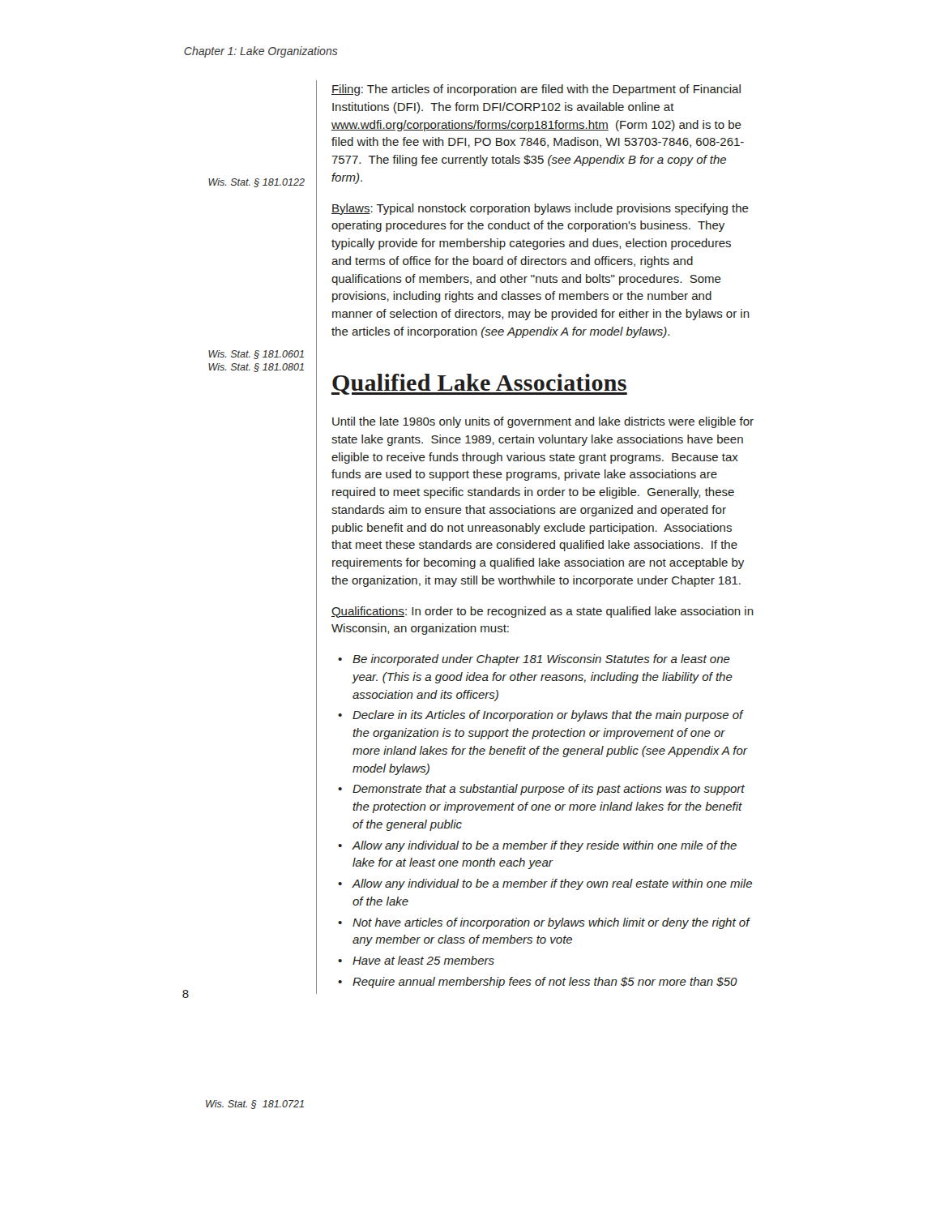Chapter 1: Lake Organizations
Wis. Stat. § 181.0122
Wis. Stat. § 181.0601
Wis. Stat. § 181.0801
Wis. Stat. § 181.0721
Filing: The articles of incorporation are filed with the Department of Financial Institutions (DFI). The form DFI/CORP102 is available online at www.wdfi.org/corporations/forms/corp181forms.htm (Form 102) and is to be filed with the fee with DFI, PO Box 7846, Madison, WI 53703-7846, 608-261-7577. The filing fee currently totals $35 (see Appendix B for a copy of the form).
Bylaws: Typical nonstock corporation bylaws include provisions specifying the operating procedures for the conduct of the corporation's business. They typically provide for membership categories and dues, election procedures and terms of office for the board of directors and officers, rights and qualifications of members, and other "nuts and bolts" procedures. Some provisions, including rights and classes of members or the number and manner of selection of directors, may be provided for either in the bylaws or in the articles of incorporation (see Appendix A for model bylaws).
Qualified Lake Associations
Until the late 1980s only units of government and lake districts were eligible for state lake grants. Since 1989, certain voluntary lake associations have been eligible to receive funds through various state grant programs. Because tax funds are used to support these programs, private lake associations are required to meet specific standards in order to be eligible. Generally, these standards aim to ensure that associations are organized and operated for public benefit and do not unreasonably exclude participation. Associations that meet these standards are considered qualified lake associations. If the requirements for becoming a qualified lake association are not acceptable by the organization, it may still be worthwhile to incorporate under Chapter 181.
Qualifications: In order to be recognized as a state qualified lake association in Wisconsin, an organization must:
Be incorporated under Chapter 181 Wisconsin Statutes for a least one year. (This is a good idea for other reasons, including the liability of the association and its officers)
Declare in its Articles of Incorporation or bylaws that the main purpose of the organization is to support the protection or improvement of one or more inland lakes for the benefit of the general public (see Appendix A for model bylaws)
Demonstrate that a substantial purpose of its past actions was to support the protection or improvement of one or more inland lakes for the benefit of the general public
Allow any individual to be a member if they reside within one mile of the lake for at least one month each year
Allow any individual to be a member if they own real estate within one mile of the lake
Not have articles of incorporation or bylaws which limit or deny the right of any member or class of members to vote
Have at least 25 members
Require annual membership fees of not less than $5 nor more than $50
8